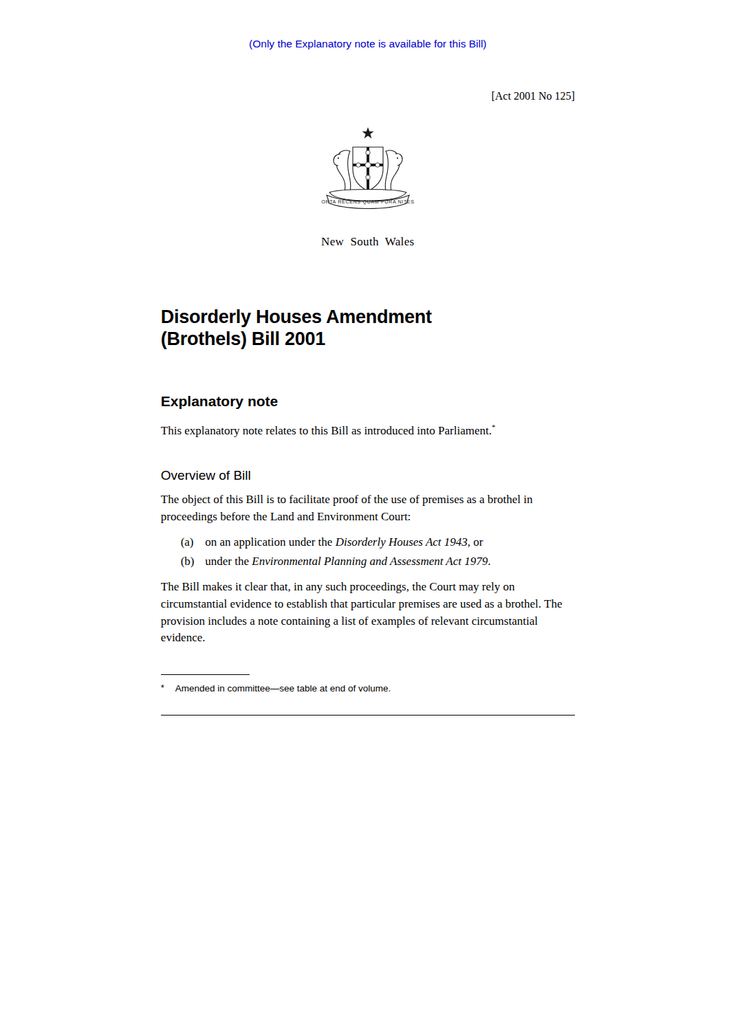(Only the Explanatory note is available for this Bill)
[Act 2001 No 125]
ORTA RECENS QUAM PURA NITES
New South Wales
Disorderly Houses Amendment
(Brothels) Bill 2001
Explanatory note
This explanatory note relates to this Bill as introduced into Parliament.*
Overview of Bill
The object of this Bill is to facilitate proof of the use of premises as a brothel in proceedings before the Land and Environment Court:
(a) on an application under the Disorderly Houses Act 1943, or
(b) under the Environmental Planning and Assessment Act 1979.
The Bill makes it clear that, in any such proceedings, the Court may rely on circumstantial evidence to establish that particular premises are used as a brothel. The provision includes a note containing a list of examples of relevant circumstantial evidence.
* Amended in committee—see table at end of volume.